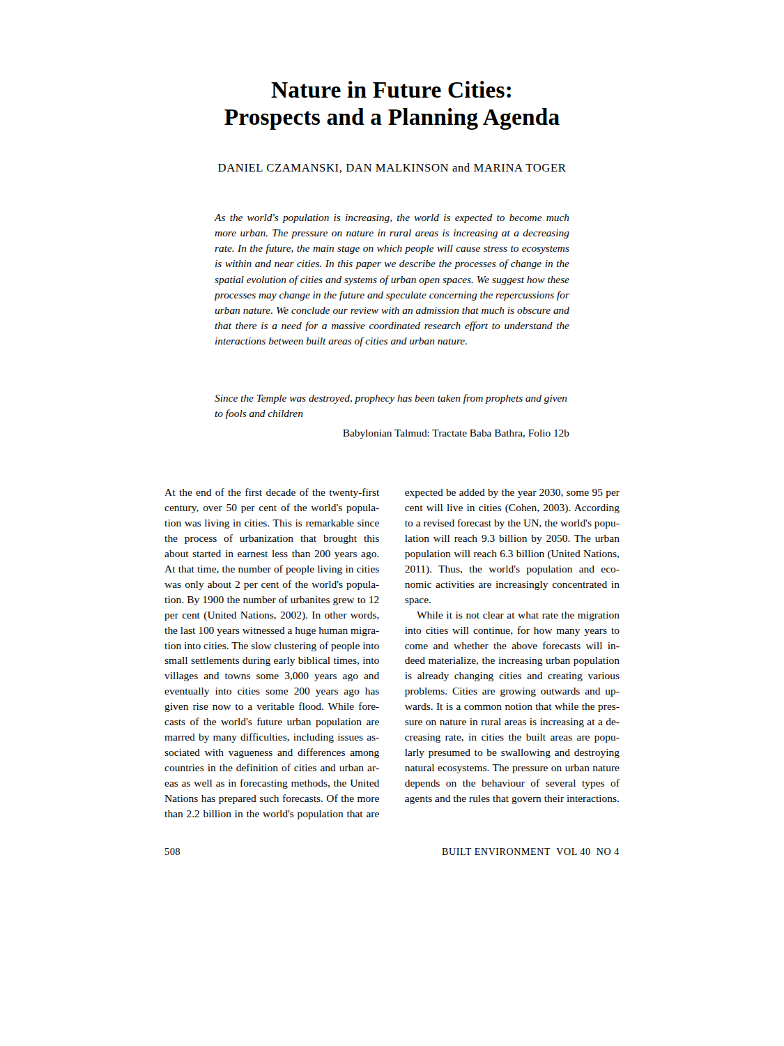Nature in Future Cities:
Prospects and a Planning Agenda
DANIEL CZAMANSKI, DAN MALKINSON and MARINA TOGER
As the world's population is increasing, the world is expected to become much more urban. The pressure on nature in rural areas is increasing at a decreasing rate. In the future, the main stage on which people will cause stress to ecosystems is within and near cities. In this paper we describe the processes of change in the spatial evolution of cities and systems of urban open spaces. We suggest how these processes may change in the future and speculate concerning the repercussions for urban nature. We conclude our review with an admission that much is obscure and that there is a need for a massive coordinated research effort to understand the interactions between built areas of cities and urban nature.
Since the Temple was destroyed, prophecy has been taken from prophets and given to fools and children
Babylonian Talmud: Tractate Baba Bathra, Folio 12b
At the end of the first decade of the twenty-first century, over 50 per cent of the world's population was living in cities. This is remarkable since the process of urbanization that brought this about started in earnest less than 200 years ago. At that time, the number of people living in cities was only about 2 per cent of the world's population. By 1900 the number of urbanites grew to 12 per cent (United Nations, 2002). In other words, the last 100 years witnessed a huge human migration into cities. The slow clustering of people into small settlements during early biblical times, into villages and towns some 3,000 years ago and eventually into cities some 200 years ago has given rise now to a veritable flood. While forecasts of the world's future urban population are marred by many difficulties, including issues associated with vagueness and differences among countries in the definition of cities and urban areas as well as in forecasting methods, the United Nations has prepared such forecasts. Of the more than 2.2 billion in the world's population that are expected be added by the year 2030, some 95 per cent will live in cities (Cohen, 2003). According to a revised forecast by the UN, the world's population will reach 9.3 billion by 2050. The urban population will reach 6.3 billion (United Nations, 2011). Thus, the world's population and economic activities are increasingly concentrated in space.
While it is not clear at what rate the migration into cities will continue, for how many years to come and whether the above forecasts will indeed materialize, the increasing urban population is already changing cities and creating various problems. Cities are growing outwards and upwards. It is a common notion that while the pressure on nature in rural areas is increasing at a decreasing rate, in cities the built areas are popularly presumed to be swallowing and destroying natural ecosystems. The pressure on urban nature depends on the behaviour of several types of agents and the rules that govern their interactions.
508
BUILT ENVIRONMENT VOL 40 NO 4